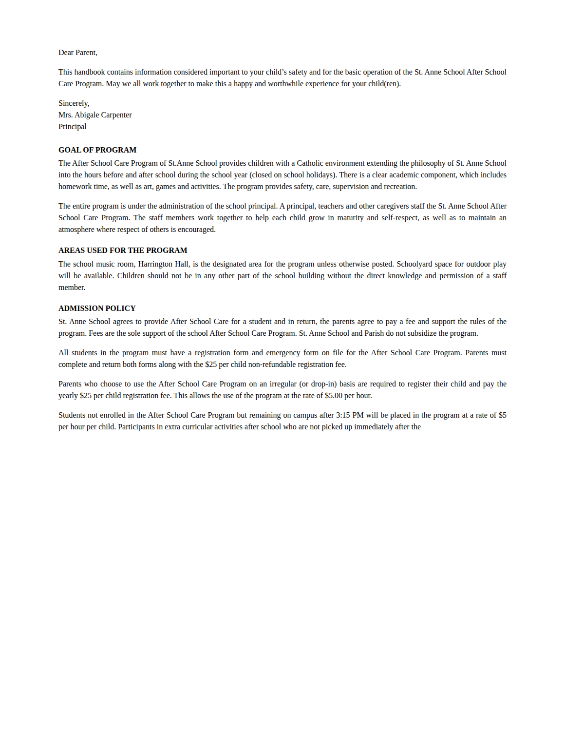Dear Parent,
This handbook contains information considered important to your child’s safety and for the basic operation of the St. Anne School After School Care Program. May we all work together to make this a happy and worthwhile experience for your child(ren).
Sincerely,
Mrs. Abigale Carpenter
Principal
GOAL OF PROGRAM
The After School Care Program of St.Anne School provides children with a Catholic environment extending the philosophy of St. Anne School into the hours before and after school during the school year (closed on school holidays). There is a clear academic component, which includes homework time, as well as art, games and activities. The program provides safety, care, supervision and recreation.
The entire program is under the administration of the school principal. A principal, teachers and other caregivers staff the St. Anne School After School Care Program. The staff members work together to help each child grow in maturity and self-respect, as well as to maintain an atmosphere where respect of others is encouraged.
AREAS USED FOR THE PROGRAM
The school music room, Harrington Hall, is the designated area for the program unless otherwise posted. Schoolyard space for outdoor play will be available. Children should not be in any other part of the school building without the direct knowledge and permission of a staff member.
ADMISSION POLICY
St. Anne School agrees to provide After School Care for a student and in return, the parents agree to pay a fee and support the rules of the program. Fees are the sole support of the school After School Care Program. St. Anne School and Parish do not subsidize the program.
All students in the program must have a registration form and emergency form on file for the After School Care Program. Parents must complete and return both forms along with the $25 per child non-refundable registration fee.
Parents who choose to use the After School Care Program on an irregular (or drop-in) basis are required to register their child and pay the yearly $25 per child registration fee. This allows the use of the program at the rate of $5.00 per hour.
Students not enrolled in the After School Care Program but remaining on campus after 3:15 PM will be placed in the program at a rate of $5 per hour per child. Participants in extra curricular activities after school who are not picked up immediately after the